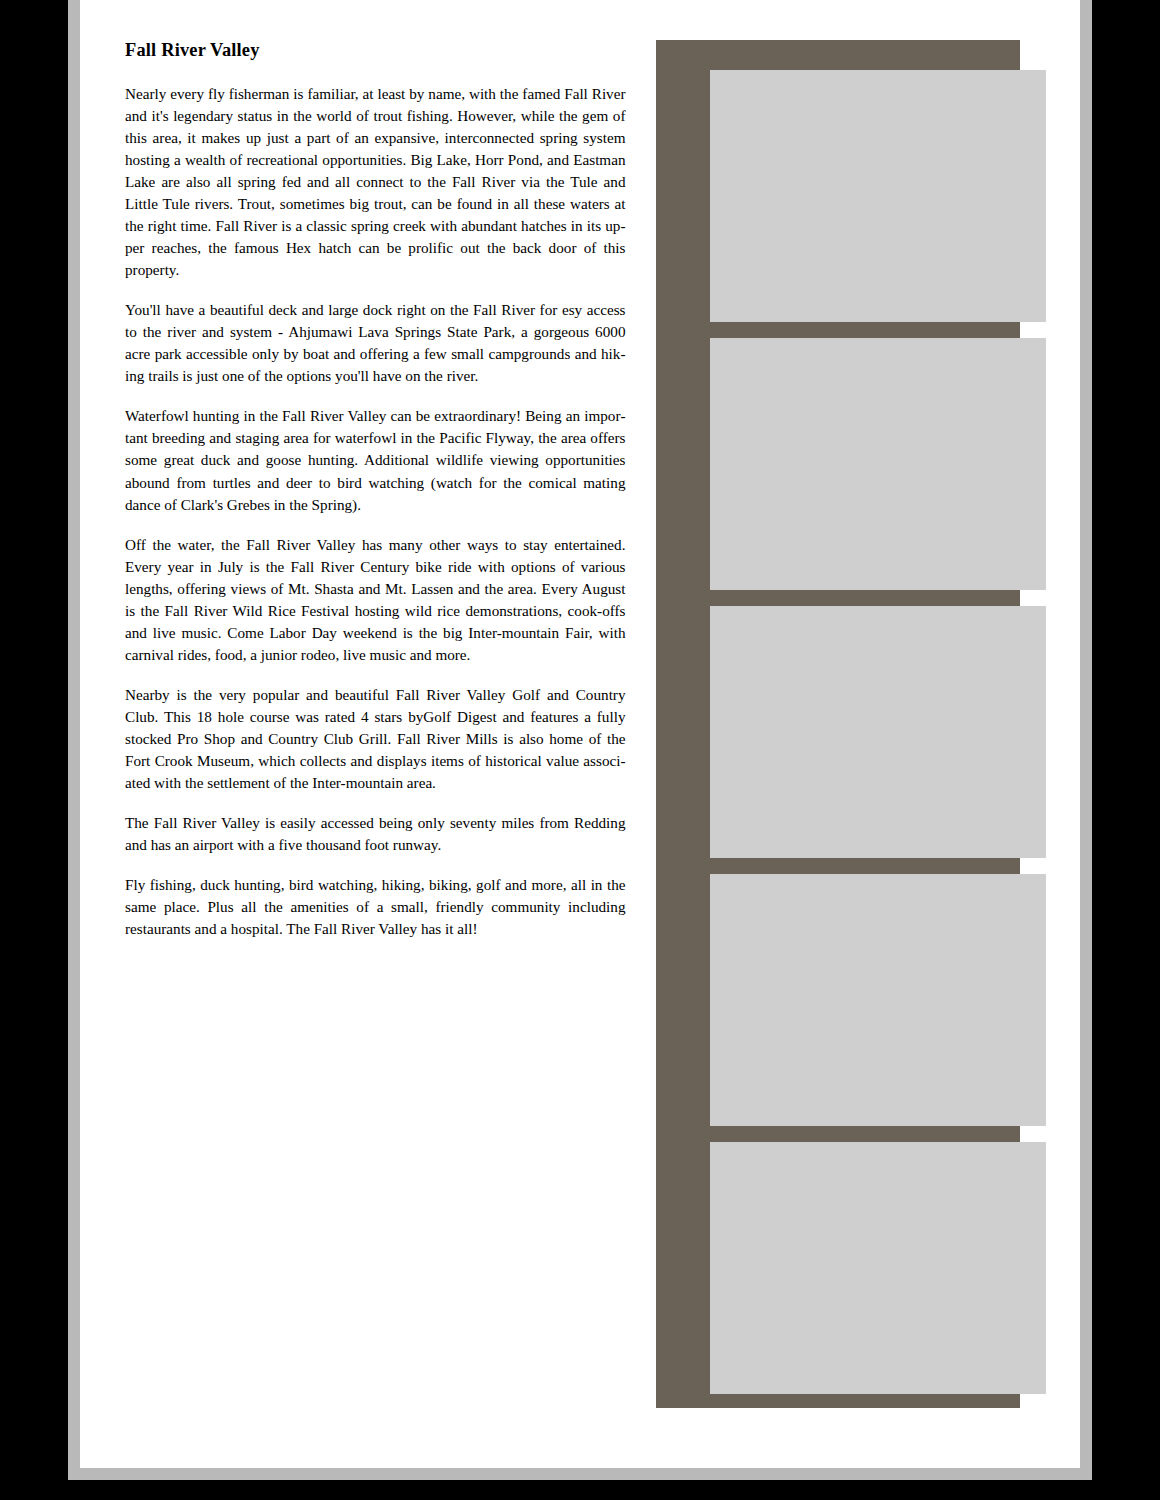Fall River Valley
Nearly every fly fisherman is familiar, at least by name, with the famed Fall River and it's legendary status in the world of trout fishing. However, while the gem of this area, it makes up just a part of an expansive, interconnected spring system hosting a wealth of recreational opportunities. Big Lake, Horr Pond, and Eastman Lake are also all spring fed and all connect to the Fall River via the Tule and Little Tule rivers. Trout, sometimes big trout, can be found in all these waters at the right time. Fall River is a classic spring creek with abundant hatches in its upper reaches, the famous Hex hatch can be prolific out the back door of this property.
You'll have a beautiful deck and large dock right on the Fall River for esy access to the river and system - Ahjumawi Lava Springs State Park, a gorgeous 6000 acre park accessible only by boat and offering a few small campgrounds and hiking trails is just one of the options you'll have on the river.
Waterfowl hunting in the Fall River Valley can be extraordinary! Being an important breeding and staging area for waterfowl in the Pacific Flyway, the area offers some great duck and goose hunting. Additional wildlife viewing opportunities abound from turtles and deer to bird watching (watch for the comical mating dance of Clark's Grebes in the Spring).
Off the water, the Fall River Valley has many other ways to stay entertained. Every year in July is the Fall River Century bike ride with options of various lengths, offering views of Mt. Shasta and Mt. Lassen and the area. Every August is the Fall River Wild Rice Festival hosting wild rice demonstrations, cook-offs and live music. Come Labor Day weekend is the big Inter-mountain Fair, with carnival rides, food, a junior rodeo, live music and more.
Nearby is the very popular and beautiful Fall River Valley Golf and Country Club. This 18 hole course was rated 4 stars byGolf Digest and features a fully stocked Pro Shop and Country Club Grill. Fall River Mills is also home of the Fort Crook Museum, which collects and displays items of historical value associated with the settlement of the Inter-mountain area.
The Fall River Valley is easily accessed being only seventy miles from Redding and has an airport with a five thousand foot runway.
Fly fishing, duck hunting, bird watching, hiking, biking, golf and more, all in the same place. Plus all the amenities of a small, friendly community including restaurants and a hospital. The Fall River Valley has it all!